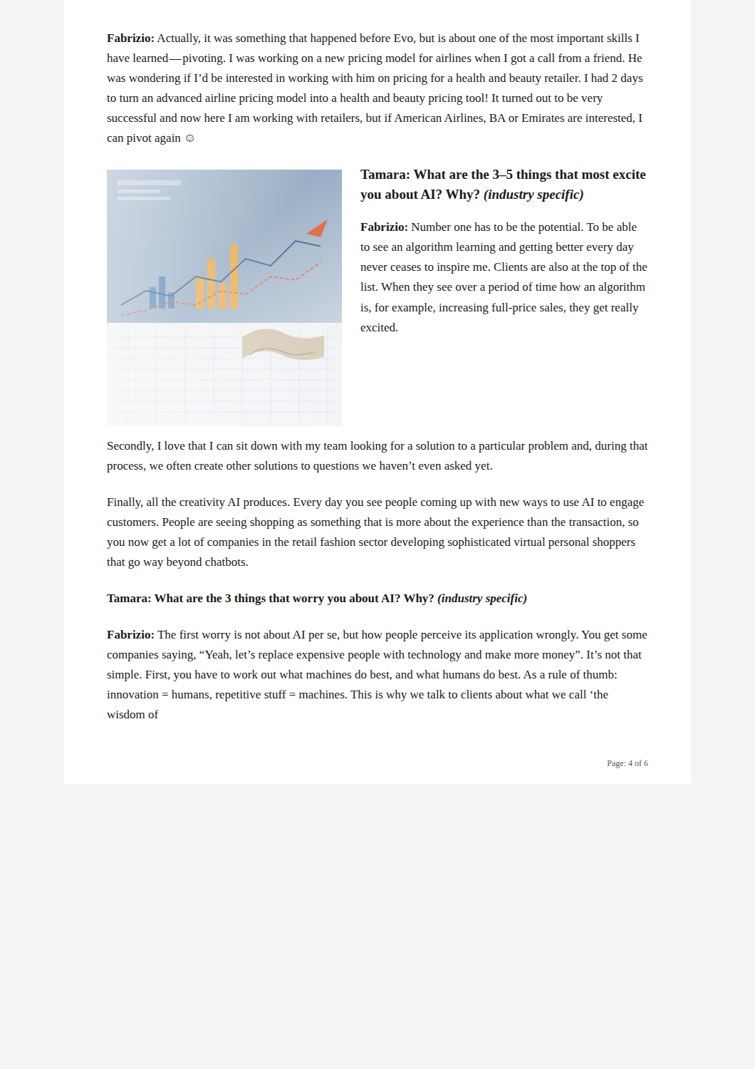Fabrizio: Actually, it was something that happened before Evo, but is about one of the most important skills I have learned — pivoting. I was working on a new pricing model for airlines when I got a call from a friend. He was wondering if I’d be interested in working with him on pricing for a health and beauty retailer. I had 2 days to turn an advanced airline pricing model into a health and beauty pricing tool! It turned out to be very successful and now here I am working with retailers, but if American Airlines, BA or Emirates are interested, I can pivot again ☺
Tamara: What are the 3–5 things that most excite you about AI? Why? (industry specific)
Fabrizio: Number one has to be the potential. To be able to see an algorithm learning and getting better every day never ceases to inspire me. Clients are also at the top of the list. When they see over a period of time how an algorithm is, for example, increasing full-price sales, they get really excited.
Secondly, I love that I can sit down with my team looking for a solution to a particular problem and, during that process, we often create other solutions to questions we haven’t even asked yet.
Finally, all the creativity AI produces. Every day you see people coming up with new ways to use AI to engage customers. People are seeing shopping as something that is more about the experience than the transaction, so you now get a lot of companies in the retail fashion sector developing sophisticated virtual personal shoppers that go way beyond chatbots.
Tamara: What are the 3 things that worry you about AI? Why? (industry specific)
Fabrizio: The first worry is not about AI per se, but how people perceive its application wrongly. You get some companies saying, “Yeah, let’s replace expensive people with technology and make more money”. It’s not that simple. First, you have to work out what machines do best, and what humans do best. As a rule of thumb: innovation = humans, repetitive stuff = machines. This is why we talk to clients about what we call ‘the wisdom of
Page: 4 of 6